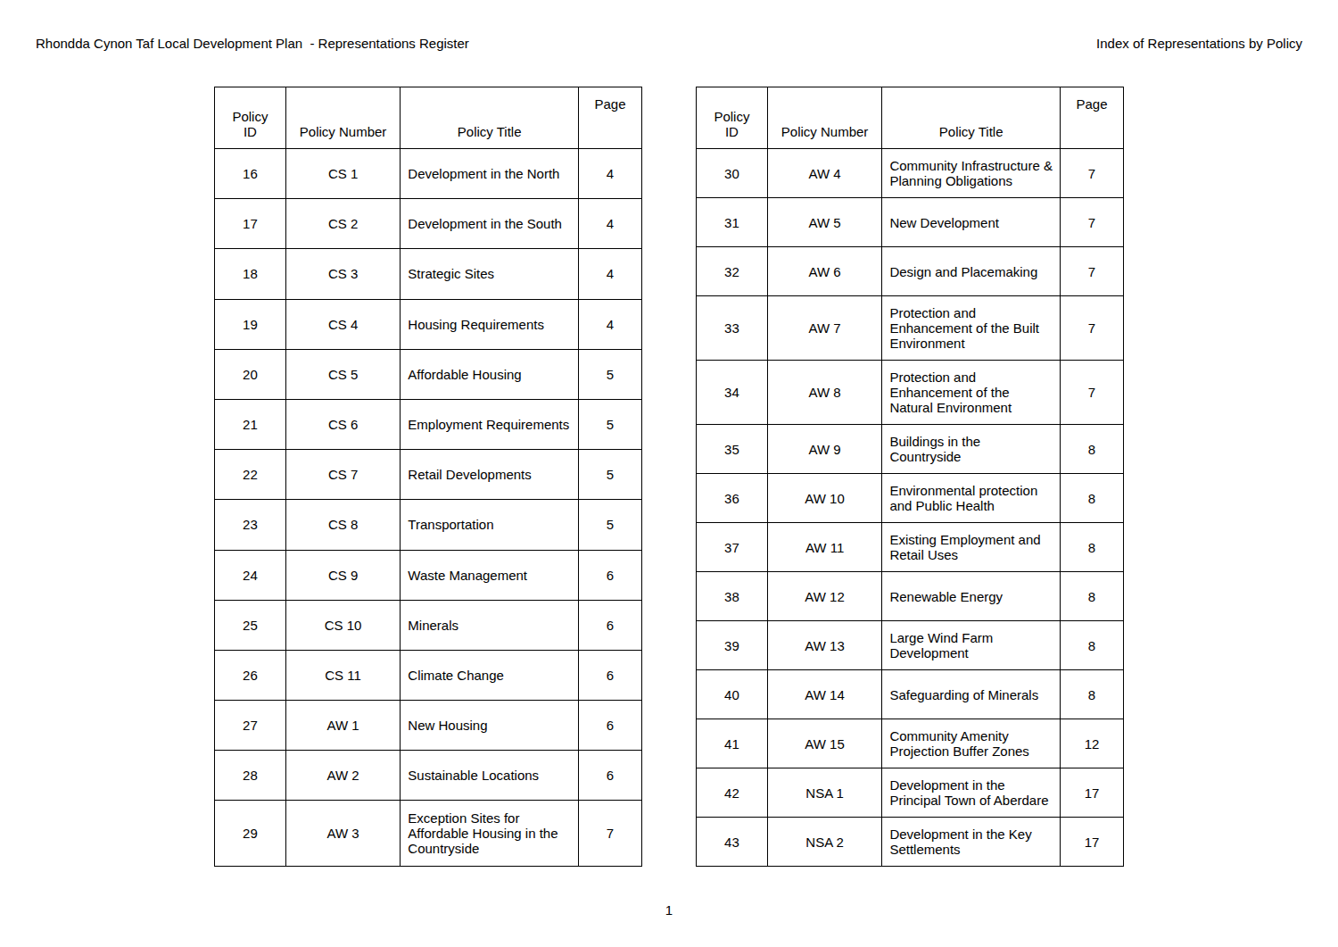Rhondda Cynon Taf Local Development Plan - Representations Register
Index of Representations by Policy
| Policy ID | Policy Number | Policy Title | Page |
| --- | --- | --- | --- |
| 16 | CS 1 | Development in the North | 4 |
| 17 | CS 2 | Development in the South | 4 |
| 18 | CS 3 | Strategic Sites | 4 |
| 19 | CS 4 | Housing Requirements | 4 |
| 20 | CS 5 | Affordable Housing | 5 |
| 21 | CS 6 | Employment Requirements | 5 |
| 22 | CS 7 | Retail Developments | 5 |
| 23 | CS 8 | Transportation | 5 |
| 24 | CS 9 | Waste Management | 6 |
| 25 | CS 10 | Minerals | 6 |
| 26 | CS 11 | Climate Change | 6 |
| 27 | AW 1 | New Housing | 6 |
| 28 | AW 2 | Sustainable Locations | 6 |
| 29 | AW 3 | Exception Sites for Affordable Housing in the Countryside | 7 |
| Policy ID | Policy Number | Policy Title | Page |
| --- | --- | --- | --- |
| 30 | AW 4 | Community Infrastructure & Planning Obligations | 7 |
| 31 | AW 5 | New Development | 7 |
| 32 | AW 6 | Design and Placemaking | 7 |
| 33 | AW 7 | Protection and Enhancement of the Built Environment | 7 |
| 34 | AW 8 | Protection and Enhancement of the Natural Environment | 7 |
| 35 | AW 9 | Buildings in the Countryside | 8 |
| 36 | AW 10 | Environmental protection and Public Health | 8 |
| 37 | AW 11 | Existing Employment and Retail Uses | 8 |
| 38 | AW 12 | Renewable Energy | 8 |
| 39 | AW 13 | Large Wind Farm Development | 8 |
| 40 | AW 14 | Safeguarding of Minerals | 8 |
| 41 | AW 15 | Community Amenity Projection Buffer Zones | 12 |
| 42 | NSA 1 | Development in the Principal Town of Aberdare | 17 |
| 43 | NSA 2 | Development in the Key Settlements | 17 |
1